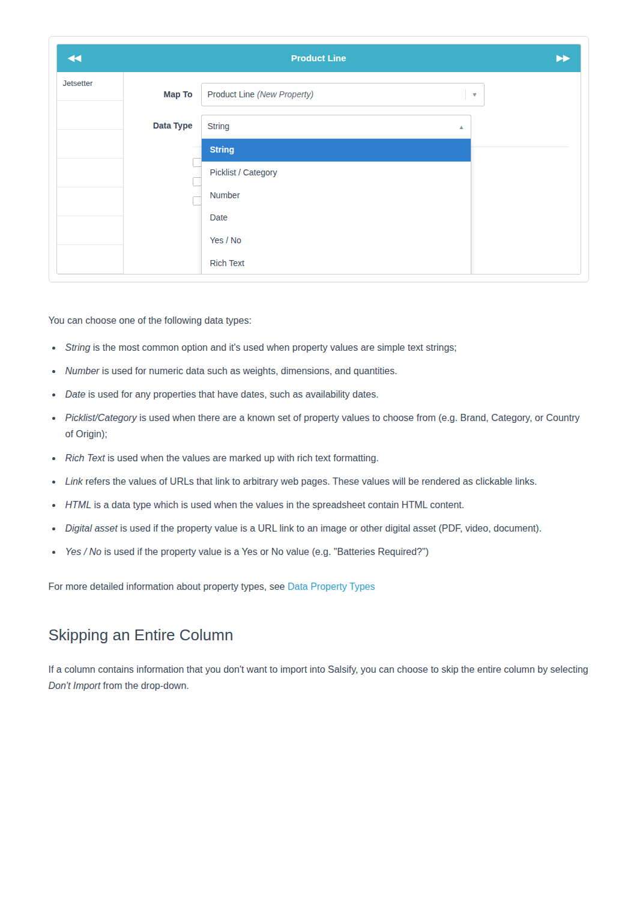◀◀ Product Line ▶▶
Jetsetter
Map To
Product Line (New Property) ▼
Data Type
String ▲
String
Picklist / Category
Number
Date
Yes / No
Rich Text
HTML
Link
This is the…
This is the…
There are…
☉
You can choose one of the following data types:
String is the most common option and it's used when property values are simple text strings;
Number is used for numeric data such as weights, dimensions, and quantities.
Date is used for any properties that have dates, such as availability dates.
Picklist/Category is used when there are a known set of property values to choose from (e.g. Brand, Category, or Country of Origin);
Rich Text is used when the values are marked up with rich text formatting.
Link refers the values of URLs that link to arbitrary web pages. These values will be rendered as clickable links.
HTML is a data type which is used when the values in the spreadsheet contain HTML content.
Digital asset is used if the property value is a URL link to an image or other digital asset (PDF, video, document).
Yes / No is used if the property value is a Yes or No value (e.g. "Batteries Required?")
For more detailed information about property types, see Data Property Types
Skipping an Entire Column
If a column contains information that you don't want to import into Salsify, you can choose to skip the entire column by selecting Don't Import from the drop-down.